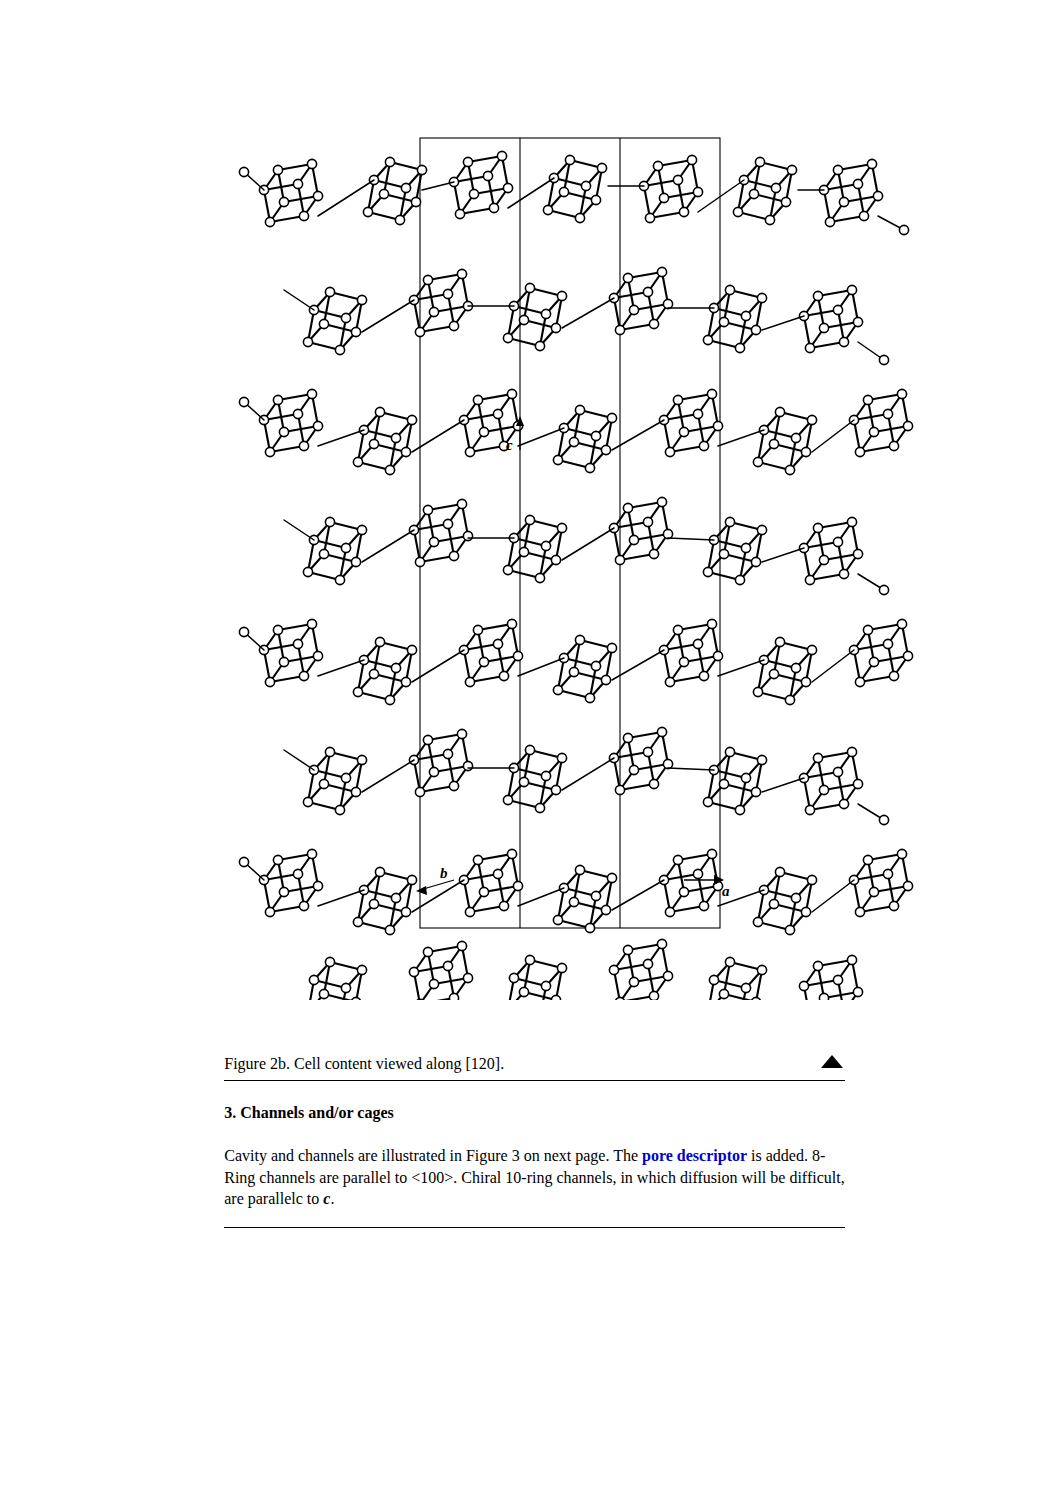c b a
Figure 2b. Cell content viewed along [120].
3. Channels and/or cages
Cavity and channels are illustrated in Figure 3 on next page. The pore descriptor is added. 8-Ring channels are parallel to <100>. Chiral 10-ring channels, in which diffusion will be difficult, are parallelc to c.